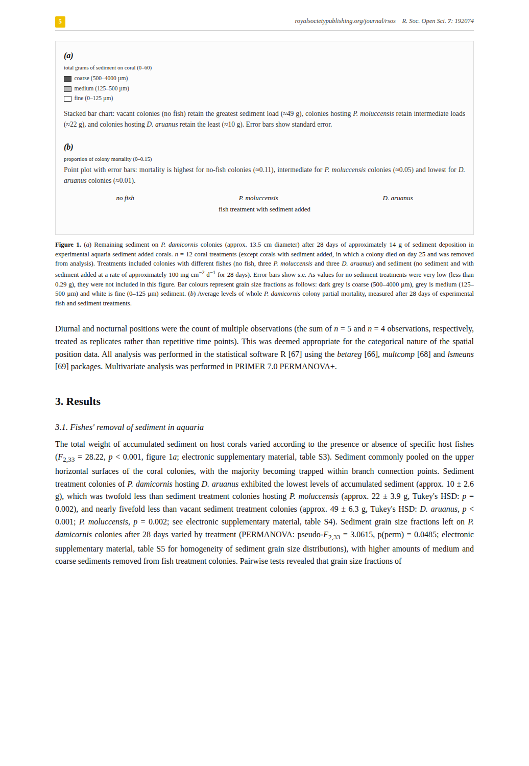5 royalsocietypublishing.org/journal/rsos R. Soc. Open Sci. 7: 192074
(a)
total grams of sediment on coral (0–60)
coarse (500–4000 µm)
medium (125–500 µm)
fine (0–125 µm)
Stacked bar chart: vacant colonies (no fish) retain the greatest sediment load (≈49 g), colonies hosting P. moluccensis retain intermediate loads (≈22 g), and colonies hosting D. aruanus retain the least (≈10 g). Error bars show standard error.
(b)
proportion of colony mortality (0–0.15)
Point plot with error bars: mortality is highest for no-fish colonies (≈0.11), intermediate for P. moluccensis colonies (≈0.05) and lowest for D. aruanus colonies (≈0.01).
no fish P. moluccensis D. aruanus
fish treatment with sediment added
Figure 1. (a) Remaining sediment on P. damicornis colonies (approx. 13.5 cm diameter) after 28 days of approximately 14 g of sediment deposition in experimental aquaria sediment added corals. n = 12 coral treatments (except corals with sediment added, in which a colony died on day 25 and was removed from analysis). Treatments included colonies with different fishes (no fish, three P. moluccensis and three D. aruanus) and sediment (no sediment and with sediment added at a rate of approximately 100 mg cm−2 d−1 for 28 days). Error bars show s.e. As values for no sediment treatments were very low (less than 0.29 g), they were not included in this figure. Bar colours represent grain size fractions as follows: dark grey is coarse (500–4000 µm), grey is medium (125–500 µm) and white is fine (0–125 µm) sediment. (b) Average levels of whole P. damicornis colony partial mortality, measured after 28 days of experimental fish and sediment treatments.
Diurnal and nocturnal positions were the count of multiple observations (the sum of n = 5 and n = 4 observations, respectively, treated as replicates rather than repetitive time points). This was deemed appropriate for the categorical nature of the spatial position data. All analysis was performed in the statistical software R [67] using the betareg [66], multcomp [68] and lsmeans [69] packages. Multivariate analysis was performed in PRIMER 7.0 PERMANOVA+.
3. Results
3.1. Fishes' removal of sediment in aquaria
The total weight of accumulated sediment on host corals varied according to the presence or absence of specific host fishes (F2,33 = 28.22, p < 0.001, figure 1a; electronic supplementary material, table S3). Sediment commonly pooled on the upper horizontal surfaces of the coral colonies, with the majority becoming trapped within branch connection points. Sediment treatment colonies of P. damicornis hosting D. aruanus exhibited the lowest levels of accumulated sediment (approx. 10 ± 2.6 g), which was twofold less than sediment treatment colonies hosting P. moluccensis (approx. 22 ± 3.9 g, Tukey's HSD: p = 0.002), and nearly fivefold less than vacant sediment treatment colonies (approx. 49 ± 6.3 g, Tukey's HSD: D. aruanus, p < 0.001; P. moluccensis, p = 0.002; see electronic supplementary material, table S4). Sediment grain size fractions left on P. damicornis colonies after 28 days varied by treatment (PERMANOVA: pseudo-F2,33 = 3.0615, p(perm) = 0.0485; electronic supplementary material, table S5 for homogeneity of sediment grain size distributions), with higher amounts of medium and coarse sediments removed from fish treatment colonies. Pairwise tests revealed that grain size fractions of